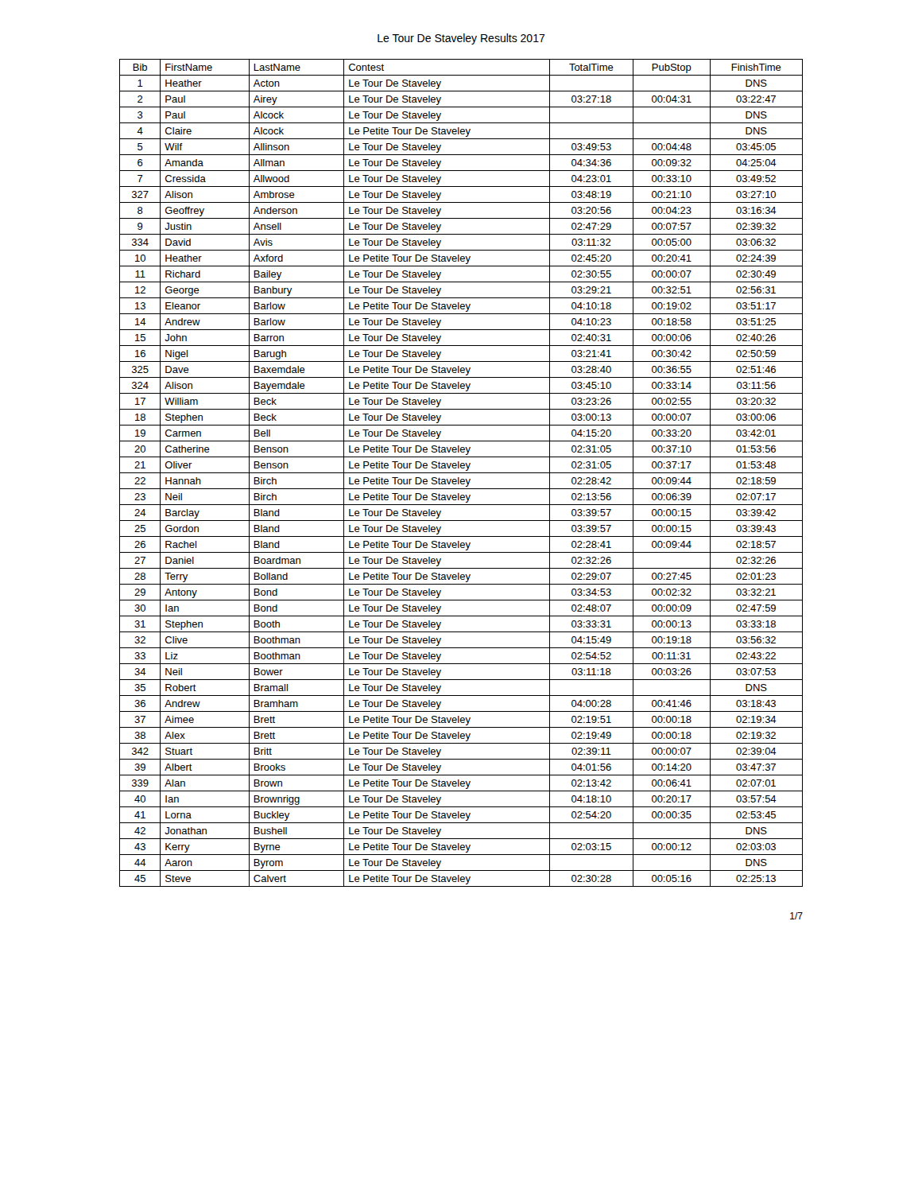Le Tour De Staveley Results 2017
| Bib | FirstName | LastName | Contest | TotalTime | PubStop | FinishTime |
| --- | --- | --- | --- | --- | --- | --- |
| 1 | Heather | Acton | Le Tour De Staveley | | | DNS |
| 2 | Paul | Airey | Le Tour De Staveley | 03:27:18 | 00:04:31 | 03:22:47 |
| 3 | Paul | Alcock | Le Tour De Staveley | | | DNS |
| 4 | Claire | Alcock | Le Petite Tour De Staveley | | | DNS |
| 5 | Wilf | Allinson | Le Tour De Staveley | 03:49:53 | 00:04:48 | 03:45:05 |
| 6 | Amanda | Allman | Le Tour De Staveley | 04:34:36 | 00:09:32 | 04:25:04 |
| 7 | Cressida | Allwood | Le Tour De Staveley | 04:23:01 | 00:33:10 | 03:49:52 |
| 327 | Alison | Ambrose | Le Tour De Staveley | 03:48:19 | 00:21:10 | 03:27:10 |
| 8 | Geoffrey | Anderson | Le Tour De Staveley | 03:20:56 | 00:04:23 | 03:16:34 |
| 9 | Justin | Ansell | Le Tour De Staveley | 02:47:29 | 00:07:57 | 02:39:32 |
| 334 | David | Avis | Le Tour De Staveley | 03:11:32 | 00:05:00 | 03:06:32 |
| 10 | Heather | Axford | Le Petite Tour De Staveley | 02:45:20 | 00:20:41 | 02:24:39 |
| 11 | Richard | Bailey | Le Tour De Staveley | 02:30:55 | 00:00:07 | 02:30:49 |
| 12 | George | Banbury | Le Tour De Staveley | 03:29:21 | 00:32:51 | 02:56:31 |
| 13 | Eleanor | Barlow | Le Petite Tour De Staveley | 04:10:18 | 00:19:02 | 03:51:17 |
| 14 | Andrew | Barlow | Le Tour De Staveley | 04:10:23 | 00:18:58 | 03:51:25 |
| 15 | John | Barron | Le Tour De Staveley | 02:40:31 | 00:00:06 | 02:40:26 |
| 16 | Nigel | Barugh | Le Tour De Staveley | 03:21:41 | 00:30:42 | 02:50:59 |
| 325 | Dave | Baxemdale | Le Petite Tour De Staveley | 03:28:40 | 00:36:55 | 02:51:46 |
| 324 | Alison | Bayemdale | Le Petite Tour De Staveley | 03:45:10 | 00:33:14 | 03:11:56 |
| 17 | William | Beck | Le Tour De Staveley | 03:23:26 | 00:02:55 | 03:20:32 |
| 18 | Stephen | Beck | Le Tour De Staveley | 03:00:13 | 00:00:07 | 03:00:06 |
| 19 | Carmen | Bell | Le Tour De Staveley | 04:15:20 | 00:33:20 | 03:42:01 |
| 20 | Catherine | Benson | Le Petite Tour De Staveley | 02:31:05 | 00:37:10 | 01:53:56 |
| 21 | Oliver | Benson | Le Petite Tour De Staveley | 02:31:05 | 00:37:17 | 01:53:48 |
| 22 | Hannah | Birch | Le Petite Tour De Staveley | 02:28:42 | 00:09:44 | 02:18:59 |
| 23 | Neil | Birch | Le Petite Tour De Staveley | 02:13:56 | 00:06:39 | 02:07:17 |
| 24 | Barclay | Bland | Le Tour De Staveley | 03:39:57 | 00:00:15 | 03:39:42 |
| 25 | Gordon | Bland | Le Tour De Staveley | 03:39:57 | 00:00:15 | 03:39:43 |
| 26 | Rachel | Bland | Le Petite Tour De Staveley | 02:28:41 | 00:09:44 | 02:18:57 |
| 27 | Daniel | Boardman | Le Tour De Staveley | 02:32:26 | | 02:32:26 |
| 28 | Terry | Bolland | Le Petite Tour De Staveley | 02:29:07 | 00:27:45 | 02:01:23 |
| 29 | Antony | Bond | Le Tour De Staveley | 03:34:53 | 00:02:32 | 03:32:21 |
| 30 | Ian | Bond | Le Tour De Staveley | 02:48:07 | 00:00:09 | 02:47:59 |
| 31 | Stephen | Booth | Le Tour De Staveley | 03:33:31 | 00:00:13 | 03:33:18 |
| 32 | Clive | Boothman | Le Tour De Staveley | 04:15:49 | 00:19:18 | 03:56:32 |
| 33 | Liz | Boothman | Le Tour De Staveley | 02:54:52 | 00:11:31 | 02:43:22 |
| 34 | Neil | Bower | Le Tour De Staveley | 03:11:18 | 00:03:26 | 03:07:53 |
| 35 | Robert | Bramall | Le Tour De Staveley | | | DNS |
| 36 | Andrew | Bramham | Le Tour De Staveley | 04:00:28 | 00:41:46 | 03:18:43 |
| 37 | Aimee | Brett | Le Petite Tour De Staveley | 02:19:51 | 00:00:18 | 02:19:34 |
| 38 | Alex | Brett | Le Petite Tour De Staveley | 02:19:49 | 00:00:18 | 02:19:32 |
| 342 | Stuart | Britt | Le Tour De Staveley | 02:39:11 | 00:00:07 | 02:39:04 |
| 39 | Albert | Brooks | Le Tour De Staveley | 04:01:56 | 00:14:20 | 03:47:37 |
| 339 | Alan | Brown | Le Petite Tour De Staveley | 02:13:42 | 00:06:41 | 02:07:01 |
| 40 | Ian | Brownrigg | Le Tour De Staveley | 04:18:10 | 00:20:17 | 03:57:54 |
| 41 | Lorna | Buckley | Le Petite Tour De Staveley | 02:54:20 | 00:00:35 | 02:53:45 |
| 42 | Jonathan | Bushell | Le Tour De Staveley | | | DNS |
| 43 | Kerry | Byrne | Le Petite Tour De Staveley | 02:03:15 | 00:00:12 | 02:03:03 |
| 44 | Aaron | Byrom | Le Tour De Staveley | | | DNS |
| 45 | Steve | Calvert | Le Petite Tour De Staveley | 02:30:28 | 00:05:16 | 02:25:13 |
1/7